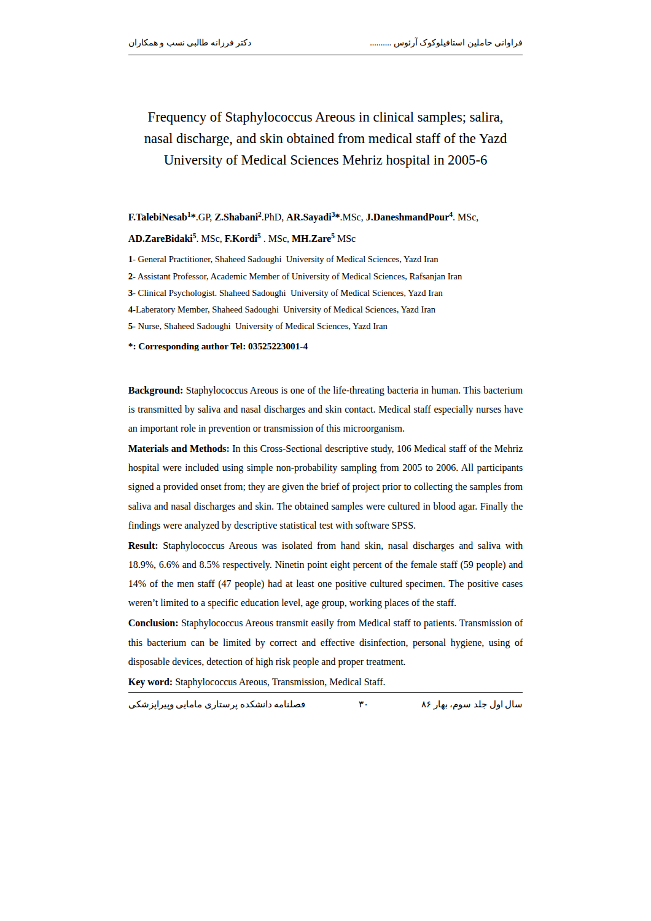فراوانی حاملین استافیلوکوک آرئوس ..........
دکتر فرزانه طالبی نسب و همکاران
Frequency of Staphylococcus Areous in clinical samples; salira, nasal discharge, and skin obtained from medical staff of the Yazd University of Medical Sciences Mehriz hospital in 2005-6
F.TalebiNesab1*.GP, Z.Shabani2.PhD, AR.Sayadi3*.MSc, J.DaneshmandPour4. MSc,
AD.ZareBidaki5. MSc, F.Kordi5 . MSc, MH.Zare5 MSc
1- General Practitioner, Shaheed Sadoughi University of Medical Sciences, Yazd Iran
2- Assistant Professor, Academic Member of University of Medical Sciences, Rafsanjan Iran
3- Clinical Psychologist. Shaheed Sadoughi University of Medical Sciences, Yazd Iran
4-Laberatory Member, Shaheed Sadoughi University of Medical Sciences, Yazd Iran
5- Nurse, Shaheed Sadoughi University of Medical Sciences, Yazd Iran
*: Corresponding author Tel: 03525223001-4
Background: Staphylococcus Areous is one of the life-threating bacteria in human. This bacterium is transmitted by saliva and nasal discharges and skin contact. Medical staff especially nurses have an important role in prevention or transmission of this microorganism.
Materials and Methods: In this Cross-Sectional descriptive study, 106 Medical staff of the Mehriz hospital were included using simple non-probability sampling from 2005 to 2006. All participants signed a provided onset from; they are given the brief of project prior to collecting the samples from saliva and nasal discharges and skin. The obtained samples were cultured in blood agar. Finally the findings were analyzed by descriptive statistical test with software SPSS.
Result: Staphylococcus Areous was isolated from hand skin, nasal discharges and saliva with 18.9%, 6.6% and 8.5% respectively. Ninetin point eight percent of the female staff (59 people) and 14% of the men staff (47 people) had at least one positive cultured specimen. The positive cases weren’t limited to a specific education level, age group, working places of the staff.
Conclusion: Staphylococcus Areous transmit easily from Medical staff to patients. Transmission of this bacterium can be limited by correct and effective disinfection, personal hygiene, using of disposable devices, detection of high risk people and proper treatment.
Key word: Staphylococcus Areous, Transmission, Medical Staff.
سال اول جلد سوم، بهار ۸۶
۳۰
فصلنامه دانشکده پرستاری مامایی وپیراپزشکی